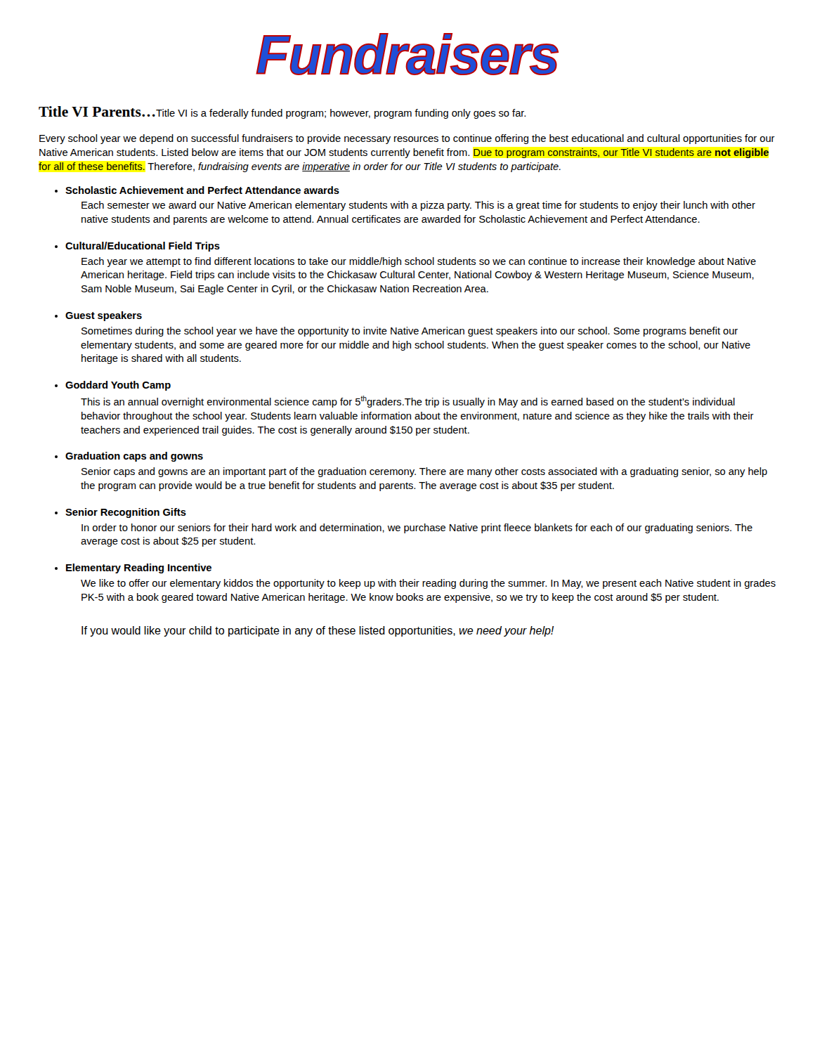Fundraisers
Title VI Parents…
Title VI is a federally funded program; however, program funding only goes so far.
Every school year we depend on successful fundraisers to provide necessary resources to continue offering the best educational and cultural opportunities for our Native American students. Listed below are items that our JOM students currently benefit from. Due to program constraints, our Title VI students are not eligible for all of these benefits. Therefore, fundraising events are imperative in order for our Title VI students to participate.
Scholastic Achievement and Perfect Attendance awards
Each semester we award our Native American elementary students with a pizza party. This is a great time for students to enjoy their lunch with other native students and parents are welcome to attend. Annual certificates are awarded for Scholastic Achievement and Perfect Attendance.
Cultural/Educational Field Trips
Each year we attempt to find different locations to take our middle/high school students so we can continue to increase their knowledge about Native American heritage. Field trips can include visits to the Chickasaw Cultural Center, National Cowboy & Western Heritage Museum, Science Museum, Sam Noble Museum, Sai Eagle Center in Cyril, or the Chickasaw Nation Recreation Area.
Guest speakers
Sometimes during the school year we have the opportunity to invite Native American guest speakers into our school. Some programs benefit our elementary students, and some are geared more for our middle and high school students. When the guest speaker comes to the school, our Native heritage is shared with all students.
Goddard Youth Camp
This is an annual overnight environmental science camp for 5thgraders.The trip is usually in May and is earned based on the student’s individual behavior throughout the school year. Students learn valuable information about the environment, nature and science as they hike the trails with their teachers and experienced trail guides. The cost is generally around $150 per student.
Graduation caps and gowns
Senior caps and gowns are an important part of the graduation ceremony. There are many other costs associated with a graduating senior, so any help the program can provide would be a true benefit for students and parents. The average cost is about $35 per student.
Senior Recognition Gifts
In order to honor our seniors for their hard work and determination, we purchase Native print fleece blankets for each of our graduating seniors. The average cost is about $25 per student.
Elementary Reading Incentive
We like to offer our elementary kiddos the opportunity to keep up with their reading during the summer. In May, we present each Native student in grades PK-5 with a book geared toward Native American heritage. We know books are expensive, so we try to keep the cost around $5 per student.
If you would like your child to participate in any of these listed opportunities, we need your help!